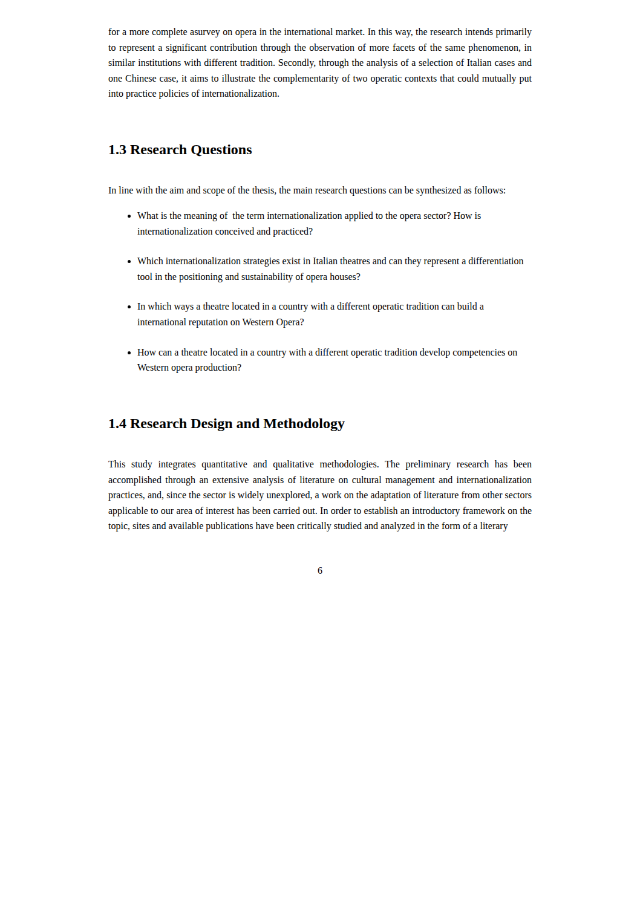for a more complete asurvey on opera in the international market. In this way, the research intends primarily to represent a significant contribution through the observation of more facets of the same phenomenon, in similar institutions with different tradition. Secondly, through the analysis of a selection of Italian cases and one Chinese case, it aims to illustrate the complementarity of two operatic contexts that could mutually put into practice policies of internationalization.
1.3 Research Questions
In line with the aim and scope of the thesis, the main research questions can be synthesized as follows:
What is the meaning of the term internationalization applied to the opera sector? How is internationalization conceived and practiced?
Which internationalization strategies exist in Italian theatres and can they represent a differentiation tool in the positioning and sustainability of opera houses?
In which ways a theatre located in a country with a different operatic tradition can build a international reputation on Western Opera?
How can a theatre located in a country with a different operatic tradition develop competencies on Western opera production?
1.4 Research Design and Methodology
This study integrates quantitative and qualitative methodologies. The preliminary research has been accomplished through an extensive analysis of literature on cultural management and internationalization practices, and, since the sector is widely unexplored, a work on the adaptation of literature from other sectors applicable to our area of interest has been carried out. In order to establish an introductory framework on the topic, sites and available publications have been critically studied and analyzed in the form of a literary
6